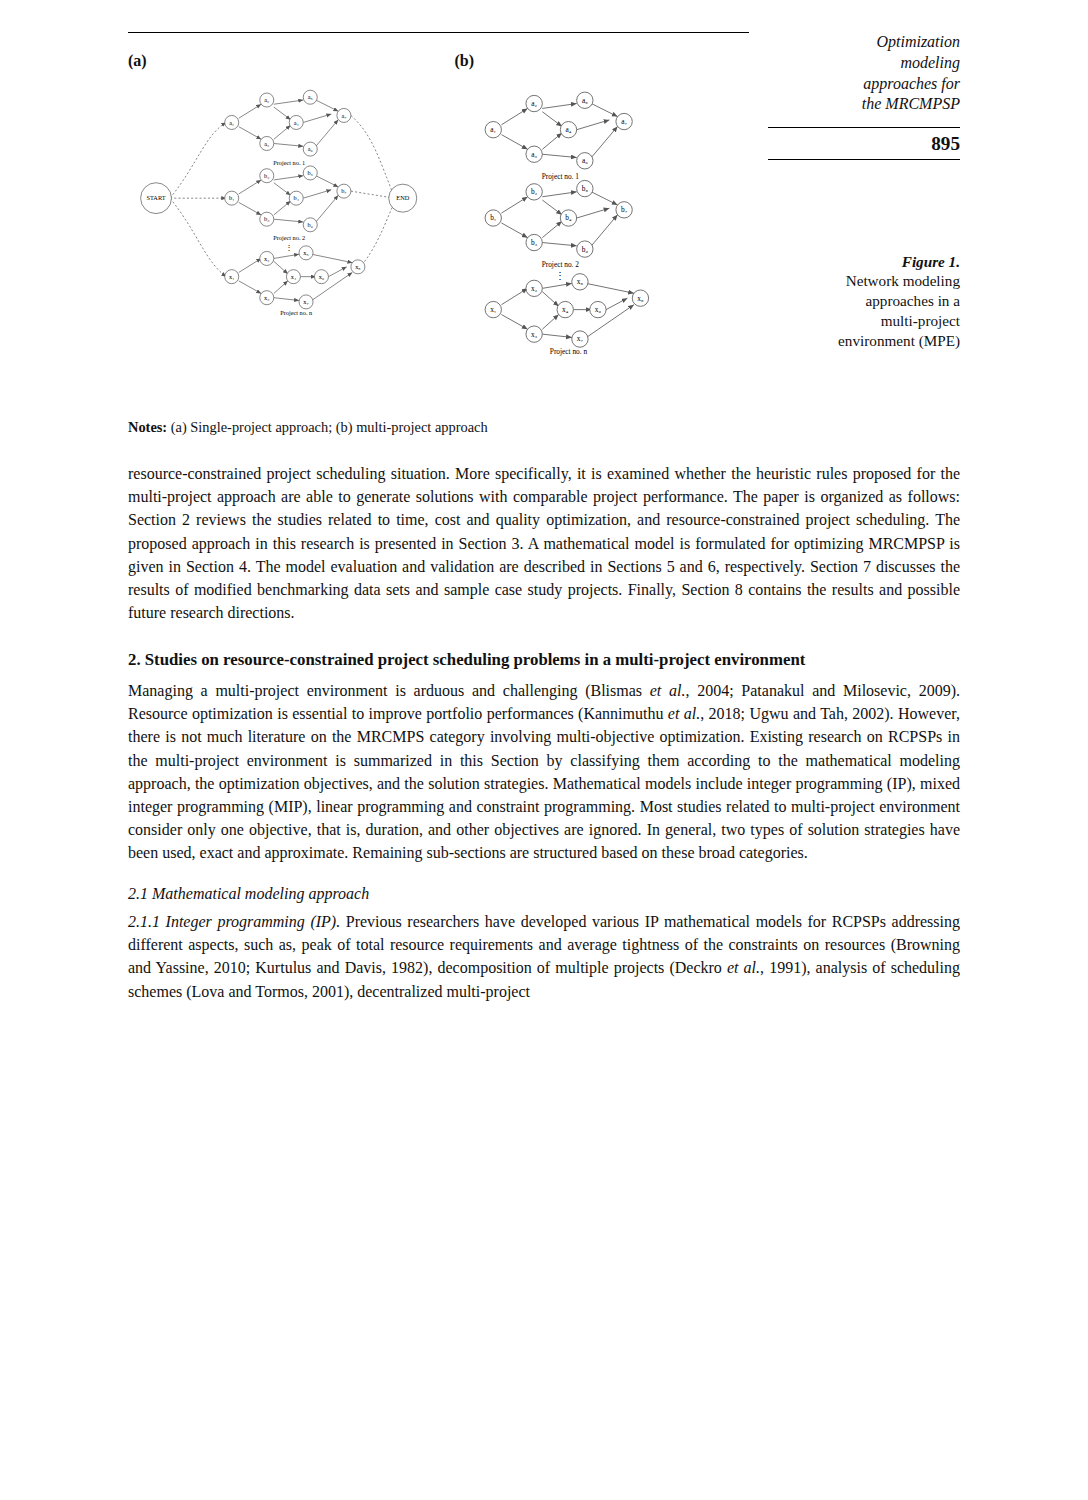(a)
START a₁ a₂ a₃ a₄ a₅ a₆ a₇ Project no. 1 b₁ b₂ b₃ b₄ b₅ b₆ b₇ Project no. 2 ⋮ x₁ x₂ x₃ x₄ x₅ x₆ x₇ x₈ Project no. n END
(b)
a₁ a₂ a₃ a₄ a₅ a₆ a₇ Project no. 1 b₁ b₂ b₃ b₄ b₅ b₆ b₇ Project no. 2 ⋮ x₁ x₂ x₃ x₄ x₅ x₆ x₇ x₈ Project no. n
Notes: (a) Single-project approach; (b) multi-project approach
Optimization
modeling
approaches for
the MRCMPSP
895
Figure 1.
Network modeling
approaches in a
multi-project
environment (MPE)
resource-constrained project scheduling situation. More specifically, it is examined whether the heuristic rules proposed for the multi-project approach are able to generate solutions with comparable project performance. The paper is organized as follows: Section 2 reviews the studies related to time, cost and quality optimization, and resource-constrained project scheduling. The proposed approach in this research is presented in Section 3. A mathematical model is formulated for optimizing MRCMPSP is given in Section 4. The model evaluation and validation are described in Sections 5 and 6, respectively. Section 7 discusses the results of modified benchmarking data sets and sample case study projects. Finally, Section 8 contains the results and possible future research directions.
2. Studies on resource-constrained project scheduling problems in a multi-project environment
Managing a multi-project environment is arduous and challenging (Blismas et al., 2004; Patanakul and Milosevic, 2009). Resource optimization is essential to improve portfolio performances (Kannimuthu et al., 2018; Ugwu and Tah, 2002). However, there is not much literature on the MRCMPS category involving multi-objective optimization. Existing research on RCPSPs in the multi-project environment is summarized in this Section by classifying them according to the mathematical modeling approach, the optimization objectives, and the solution strategies. Mathematical models include integer programming (IP), mixed integer programming (MIP), linear programming and constraint programming. Most studies related to multi-project environment consider only one objective, that is, duration, and other objectives are ignored. In general, two types of solution strategies have been used, exact and approximate. Remaining sub-sections are structured based on these broad categories.
2.1 Mathematical modeling approach
2.1.1 Integer programming (IP). Previous researchers have developed various IP mathematical models for RCPSPs addressing different aspects, such as, peak of total resource requirements and average tightness of the constraints on resources (Browning and Yassine, 2010; Kurtulus and Davis, 1982), decomposition of multiple projects (Deckro et al., 1991), analysis of scheduling schemes (Lova and Tormos, 2001), decentralized multi-project